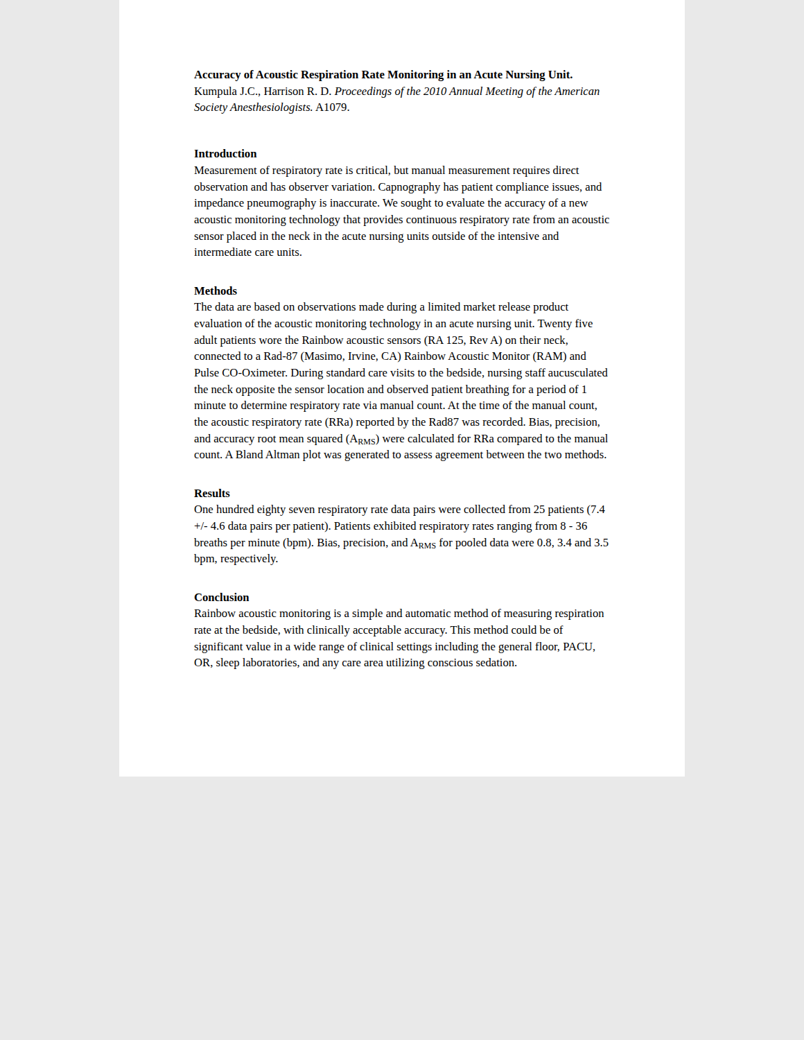Accuracy of Acoustic Respiration Rate Monitoring in an Acute Nursing Unit.
Kumpula J.C., Harrison R. D. Proceedings of the 2010 Annual Meeting of the American Society Anesthesiologists. A1079.
Introduction
Measurement of respiratory rate is critical, but manual measurement requires direct observation and has observer variation. Capnography has patient compliance issues, and impedance pneumography is inaccurate. We sought to evaluate the accuracy of a new acoustic monitoring technology that provides continuous respiratory rate from an acoustic sensor placed in the neck in the acute nursing units outside of the intensive and intermediate care units.
Methods
The data are based on observations made during a limited market release product evaluation of the acoustic monitoring technology in an acute nursing unit. Twenty five adult patients wore the Rainbow acoustic sensors (RA 125, Rev A) on their neck, connected to a Rad-87 (Masimo, Irvine, CA) Rainbow Acoustic Monitor (RAM) and Pulse CO-Oximeter. During standard care visits to the bedside, nursing staff aucusculated the neck opposite the sensor location and observed patient breathing for a period of 1 minute to determine respiratory rate via manual count. At the time of the manual count, the acoustic respiratory rate (RRa) reported by the Rad87 was recorded. Bias, precision, and accuracy root mean squared (ARMS) were calculated for RRa compared to the manual count. A Bland Altman plot was generated to assess agreement between the two methods.
Results
One hundred eighty seven respiratory rate data pairs were collected from 25 patients (7.4 +/- 4.6 data pairs per patient). Patients exhibited respiratory rates ranging from 8 - 36 breaths per minute (bpm). Bias, precision, and ARMS for pooled data were 0.8, 3.4 and 3.5 bpm, respectively.
Conclusion
Rainbow acoustic monitoring is a simple and automatic method of measuring respiration rate at the bedside, with clinically acceptable accuracy. This method could be of significant value in a wide range of clinical settings including the general floor, PACU, OR, sleep laboratories, and any care area utilizing conscious sedation.